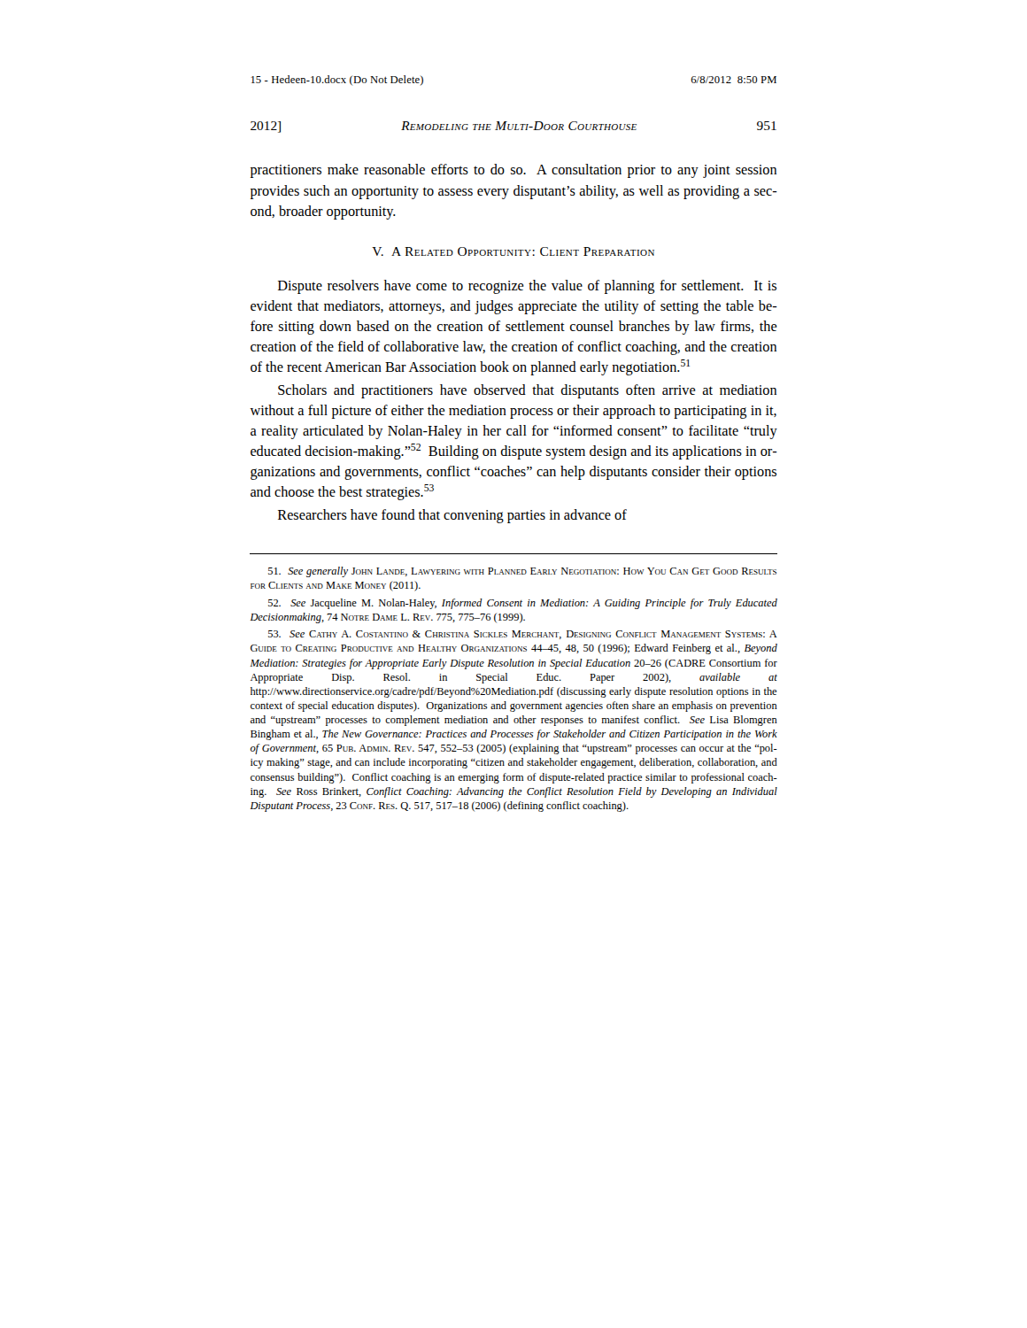15 - Hedeen-10.docx (Do Not Delete) 6/8/2012 8:50 PM
2012] Remodeling the Multi-Door Courthouse 951
practitioners make reasonable efforts to do so. A consultation prior to any joint session provides such an opportunity to assess every disputant’s ability, as well as providing a second, broader opportunity.
V. A Related Opportunity: Client Preparation
Dispute resolvers have come to recognize the value of planning for settlement. It is evident that mediators, attorneys, and judges appreciate the utility of setting the table before sitting down based on the creation of settlement counsel branches by law firms, the creation of the field of collaborative law, the creation of conflict coaching, and the creation of the recent American Bar Association book on planned early negotiation.51
Scholars and practitioners have observed that disputants often arrive at mediation without a full picture of either the mediation process or their approach to participating in it, a reality articulated by Nolan-Haley in her call for “informed consent” to facilitate “truly educated decision-making.”52 Building on dispute system design and its applications in organizations and governments, conflict “coaches” can help disputants consider their options and choose the best strategies.53
Researchers have found that convening parties in advance of
51. See generally John Lande, Lawyering with Planned Early Negotiation: How You Can Get Good Results for Clients and Make Money (2011).
52. See Jacqueline M. Nolan-Haley, Informed Consent in Mediation: A Guiding Principle for Truly Educated Decisionmaking, 74 Notre Dame L. Rev. 775, 775–76 (1999).
53. See Cathy A. Costantino & Christina Sickles Merchant, Designing Conflict Management Systems: A Guide to Creating Productive and Healthy Organizations 44–45, 48, 50 (1996); Edward Feinberg et al., Beyond Mediation: Strategies for Appropriate Early Dispute Resolution in Special Education 20–26 (CADRE Consortium for Appropriate Disp. Resol. in Special Educ. Paper 2002), available at http://www.directionservice.org/cadre/pdf/Beyond%20Mediation.pdf (discussing early dispute resolution options in the context of special education disputes). Organizations and government agencies often share an emphasis on prevention and “upstream” processes to complement mediation and other responses to manifest conflict. See Lisa Blomgren Bingham et al., The New Governance: Practices and Processes for Stakeholder and Citizen Participation in the Work of Government, 65 Pub. Admin. Rev. 547, 552–53 (2005) (explaining that “upstream” processes can occur at the “policy making” stage, and can include incorporating “citizen and stakeholder engagement, deliberation, collaboration, and consensus building”). Conflict coaching is an emerging form of dispute-related practice similar to professional coaching. See Ross Brinkert, Conflict Coaching: Advancing the Conflict Resolution Field by Developing an Individual Disputant Process, 23 Conf. Res. Q. 517, 517–18 (2006) (defining conflict coaching).